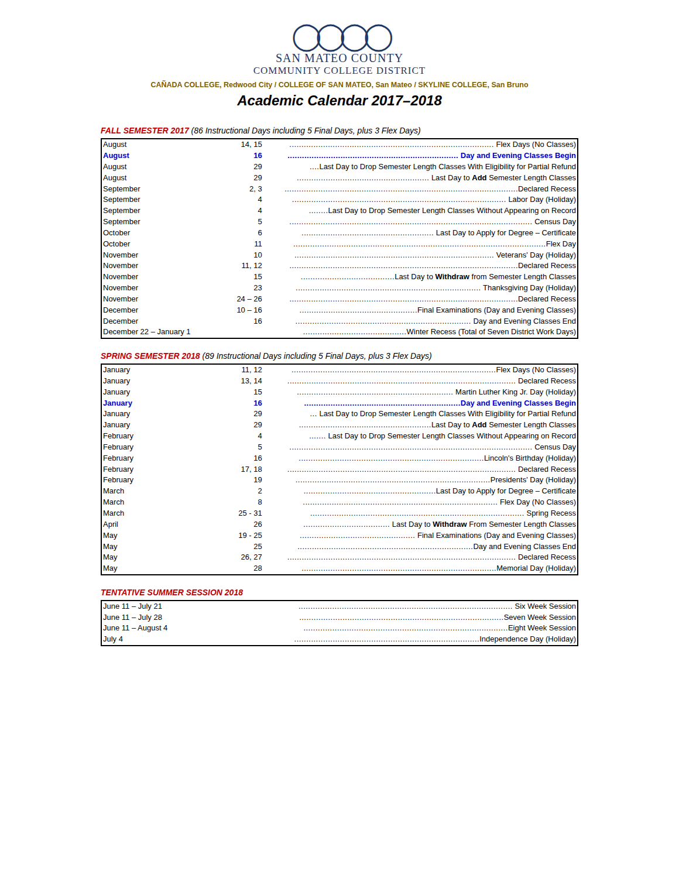◯◯◯◯
SAN MATEO COUNTY COMMUNITY COLLEGE DISTRICT
CAÑADA COLLEGE, Redwood City / COLLEGE OF SAN MATEO, San Mateo / SKYLINE COLLEGE, San Bruno
Academic Calendar 2017–2018
FALL SEMESTER 2017 (86 Instructional Days including 5 Final Days, plus 3 Flex Days)
| August | 14, 15 | ..................................................................................... Flex Days (No Classes) |
| August | 16 | ....................................................................... Day and Evening Classes Begin |
| August | 29 | .... Last Day to Drop Semester Length Classes With Eligibility for Partial Refund |
| August | 29 | ....................................................... Last Day to Add Semester Length Classes |
| September | 2, 3 | ................................................................................................. Declared Recess |
| September | 4 | ......................................................................................... Labor Day (Holiday) |
| September | 4 | ........ Last Day to Drop Semester Length Classes Without Appearing on Record |
| September | 5 | ..................................................................................................... Census Day |
| October | 6 | ....................................................... Last Day to Apply for Degree – Certificate |
| October | 11 | ......................................................................................................... Flex Day |
| November | 10 | ................................................................................... Veterans' Day (Holiday) |
| November | 11, 12 | ............................................................................................... Declared Recess |
| November | 15 | ....................................... Last Day to Withdraw from Semester Length Classes |
| November | 23 | ............................................................................. Thanksgiving Day (Holiday) |
| November | 24 – 26 | ............................................................................................... Declared Recess |
| December | 10 – 16 | ................................................. Final Examinations (Day and Evening Classes) |
| December | 16 | ......................................................................... Day and Evening Classes End |
| December 22 – January 1 | ........................................... Winter Recess (Total of Seven District Work Days) |
SPRING SEMESTER 2018 (89 Instructional Days including 5 Final Days, plus 3 Flex Days)
| January | 11, 12 | ..................................................................................... Flex Days (No Classes) |
| January | 13, 14 | ............................................................................................... Declared Recess |
| January | 15 | ................................................................. Martin Luther King Jr. Day (Holiday) |
| January | 16 | ................................................................. Day and Evening Classes Begin |
| January | 29 | ... Last Day to Drop Semester Length Classes With Eligibility for Partial Refund |
| January | 29 | ....................................................... Last Day to Add Semester Length Classes |
| February | 4 | ....... Last Day to Drop Semester Length Classes Without Appearing on Record |
| February | 5 | ..................................................................................................... Census Day |
| February | 16 | ............................................................................. Lincoln's Birthday (Holiday) |
| February | 17, 18 | ............................................................................................... Declared Recess |
| February | 19 | ................................................................................. Presidents' Day (Holiday) |
| March | 2 | ....................................................... Last Day to Apply for Degree – Certificate |
| March | 8 | ................................................................................. Flex Day (No Classes) |
| March | 25 - 31 | ......................................................................................... Spring Recess |
| April | 26 | .................................... Last Day to Withdraw From Semester Length Classes |
| May | 19 - 25 | ................................................ Final Examinations (Day and Evening Classes) |
| May | 25 | ......................................................................... Day and Evening Classes End |
| May | 26, 27 | ............................................................................................... Declared Recess |
| May | 28 | ................................................................................. Memorial Day (Holiday) |
TENTATIVE SUMMER SESSION 2018
| June 11 – July 21 | ......................................................................................... Six Week Session |
| June 11 – July 28 | ..................................................................................... Seven Week Session |
| June 11 – August 4 | ..................................................................................... Eight Week Session |
| July 4 | ............................................................................. Independence Day (Holiday) |